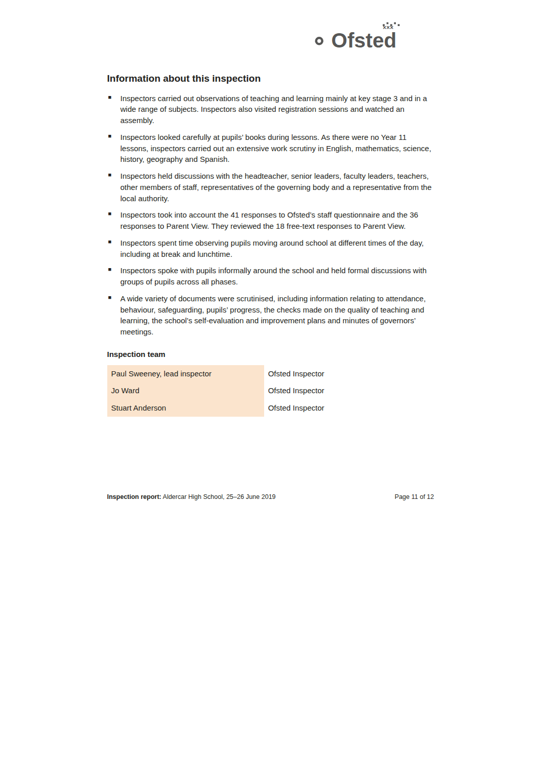Information about this inspection
Inspectors carried out observations of teaching and learning mainly at key stage 3 and in a wide range of subjects. Inspectors also visited registration sessions and watched an assembly.
Inspectors looked carefully at pupils’ books during lessons. As there were no Year 11 lessons, inspectors carried out an extensive work scrutiny in English, mathematics, science, history, geography and Spanish.
Inspectors held discussions with the headteacher, senior leaders, faculty leaders, teachers, other members of staff, representatives of the governing body and a representative from the local authority.
Inspectors took into account the 41 responses to Ofsted’s staff questionnaire and the 36 responses to Parent View. They reviewed the 18 free-text responses to Parent View.
Inspectors spent time observing pupils moving around school at different times of the day, including at break and lunchtime.
Inspectors spoke with pupils informally around the school and held formal discussions with groups of pupils across all phases.
A wide variety of documents were scrutinised, including information relating to attendance, behaviour, safeguarding, pupils’ progress, the checks made on the quality of teaching and learning, the school’s self-evaluation and improvement plans and minutes of governors’ meetings.
Inspection team
| Paul Sweeney, lead inspector | Ofsted Inspector |
| Jo Ward | Ofsted Inspector |
| Stuart Anderson | Ofsted Inspector |
Inspection report: Aldercar High School, 25–26 June 2019
Page 11 of 12